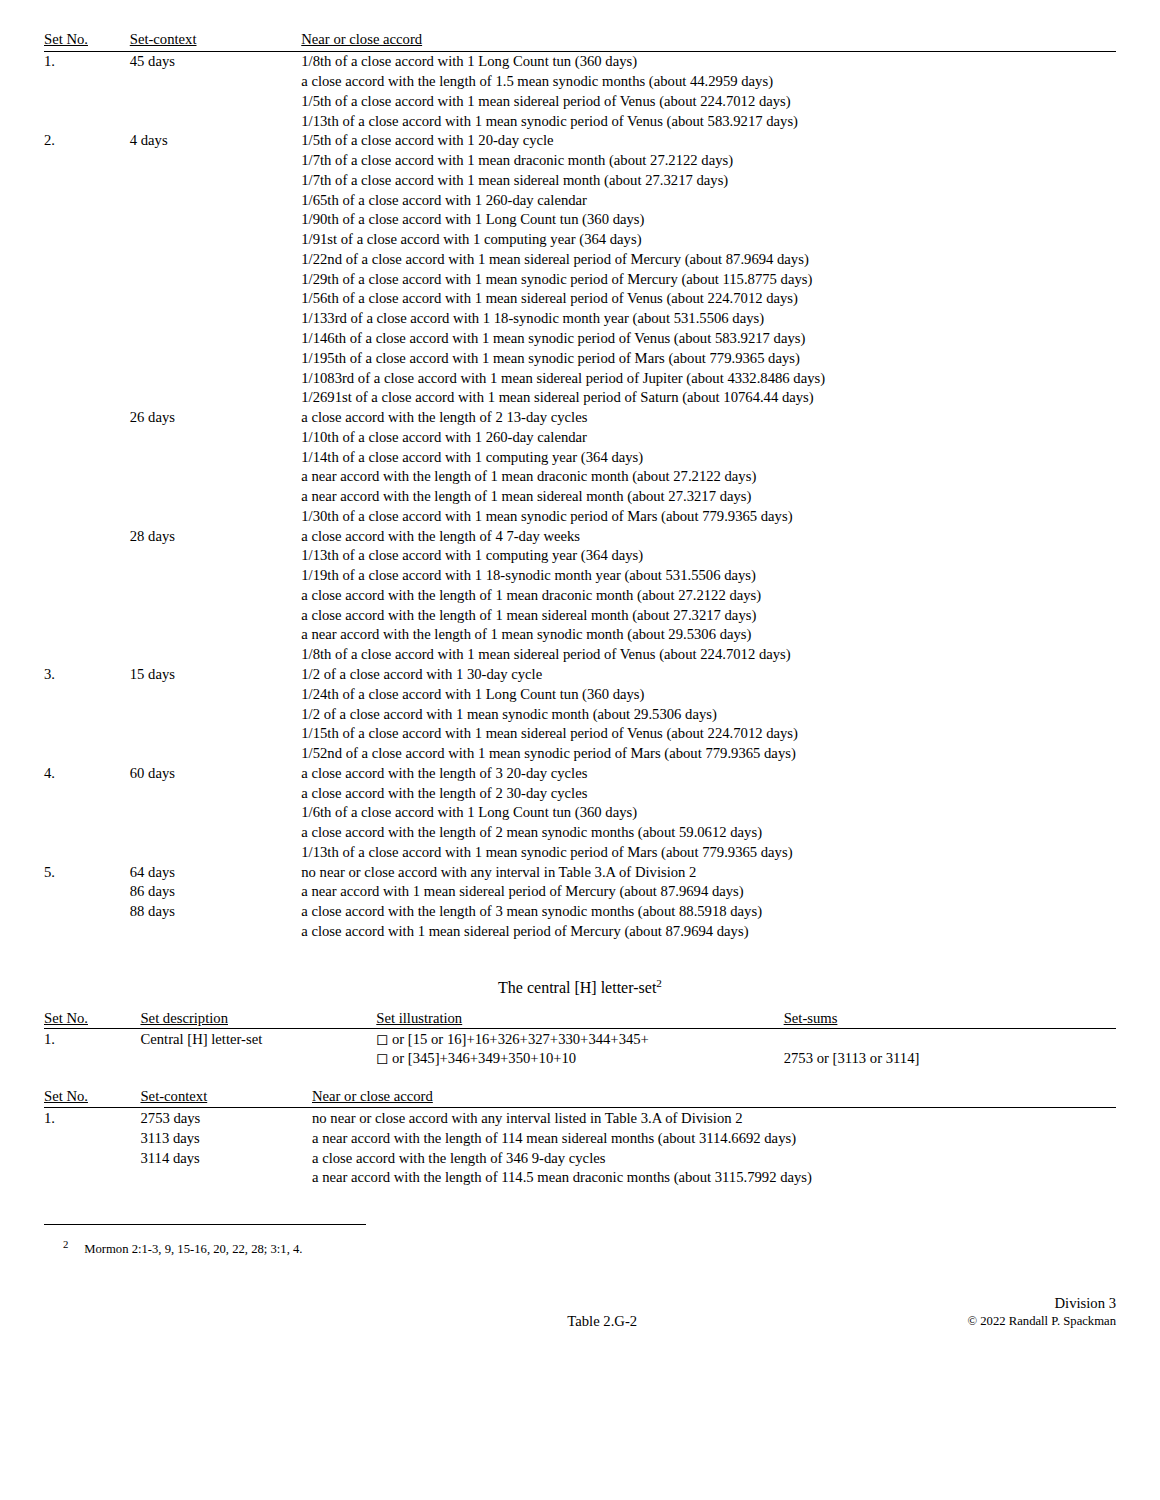| Set No. | Set-context | Near or close accord |
| --- | --- | --- |
| 1. | 45 days | 1/8th of a close accord with 1 Long Count tun (360 days) |
| | | a close accord with the length of 1.5 mean synodic months (about 44.2959 days) |
| | | 1/5th of a close accord with 1 mean sidereal period of Venus (about 224.7012 days) |
| | | 1/13th of a close accord with 1 mean synodic period of Venus (about 583.9217 days) |
| 2. | 4 days | 1/5th of a close accord with 1 20-day cycle |
| | | 1/7th of a close accord with 1 mean draconic month (about 27.2122 days) |
| | | 1/7th of a close accord with 1 mean sidereal month (about 27.3217 days) |
| | | 1/65th of a close accord with 1 260-day calendar |
| | | 1/90th of a close accord with 1 Long Count tun (360 days) |
| | | 1/91st of a close accord with 1 computing year (364 days) |
| | | 1/22nd of a close accord with 1 mean sidereal period of Mercury (about 87.9694 days) |
| | | 1/29th of a close accord with 1 mean synodic period of Mercury (about 115.8775 days) |
| | | 1/56th of a close accord with 1 mean sidereal period of Venus (about 224.7012 days) |
| | | 1/133rd of a close accord with 1 18-synodic month year (about 531.5506 days) |
| | | 1/146th of a close accord with 1 mean synodic period of Venus (about 583.9217 days) |
| | | 1/195th of a close accord with 1 mean synodic period of Mars (about 779.9365 days) |
| | | 1/1083rd of a close accord with 1 mean sidereal period of Jupiter (about 4332.8486 days) |
| | | 1/2691st of a close accord with 1 mean sidereal period of Saturn (about 10764.44 days) |
| | 26 days | a close accord with the length of 2 13-day cycles |
| | | 1/10th of a close accord with 1 260-day calendar |
| | | 1/14th of a close accord with 1 computing year (364 days) |
| | | a near accord with the length of 1 mean draconic month (about 27.2122 days) |
| | | a near accord with the length of 1 mean sidereal month (about 27.3217 days) |
| | | 1/30th of a close accord with 1 mean synodic period of Mars (about 779.9365 days) |
| | 28 days | a close accord with the length of 4 7-day weeks |
| | | 1/13th of a close accord with 1 computing year (364 days) |
| | | 1/19th of a close accord with 1 18-synodic month year (about 531.5506 days) |
| | | a close accord with the length of 1 mean draconic month (about 27.2122 days) |
| | | a close accord with the length of 1 mean sidereal month (about 27.3217 days) |
| | | a near accord with the length of 1 mean synodic month (about 29.5306 days) |
| | | 1/8th of a close accord with 1 mean sidereal period of Venus (about 224.7012 days) |
| 3. | 15 days | 1/2 of a close accord with 1 30-day cycle |
| | | 1/24th of a close accord with 1 Long Count tun (360 days) |
| | | 1/2 of a close accord with 1 mean synodic month (about 29.5306 days) |
| | | 1/15th of a close accord with 1 mean sidereal period of Venus (about 224.7012 days) |
| | | 1/52nd of a close accord with 1 mean synodic period of Mars (about 779.9365 days) |
| 4. | 60 days | a close accord with the length of 3 20-day cycles |
| | | a close accord with the length of 2 30-day cycles |
| | | 1/6th of a close accord with 1 Long Count tun (360 days) |
| | | a close accord with the length of 2 mean synodic months (about 59.0612 days) |
| | | 1/13th of a close accord with 1 mean synodic period of Mars (about 779.9365 days) |
| 5. | 64 days | no near or close accord with any interval in Table 3.A of Division 2 |
| | 86 days | a near accord with 1 mean sidereal period of Mercury (about 87.9694 days) |
| | 88 days | a close accord with the length of 3 mean synodic months (about 88.5918 days) |
| | | a close accord with 1 mean sidereal period of Mercury (about 87.9694 days) |
The central [H] letter-set2
| Set No. | Set description | Set illustration | Set-sums |
| --- | --- | --- | --- |
| 1. | Central [H] letter-set | ◻ or [15 or 16]+16+326+327+330+344+345+ | |
| | | ◻ or [345]+346+349+350+10+10 | 2753 or [3113 or 3114] |
| Set No. | Set-context | Near or close accord |
| --- | --- | --- |
| 1. | 2753 days | no near or close accord with any interval listed in Table 3.A of Division 2 |
| | 3113 days | a near accord with the length of 114 mean sidereal months (about 3114.6692 days) |
| | 3114 days | a close accord with the length of 346 9-day cycles |
| | | a near accord with the length of 114.5 mean draconic months (about 3115.7992 days) |
2 Mormon 2:1-3, 9, 15-16, 20, 22, 28; 3:1, 4.
Table 2.G-2
Division 3
© 2022 Randall P. Spackman